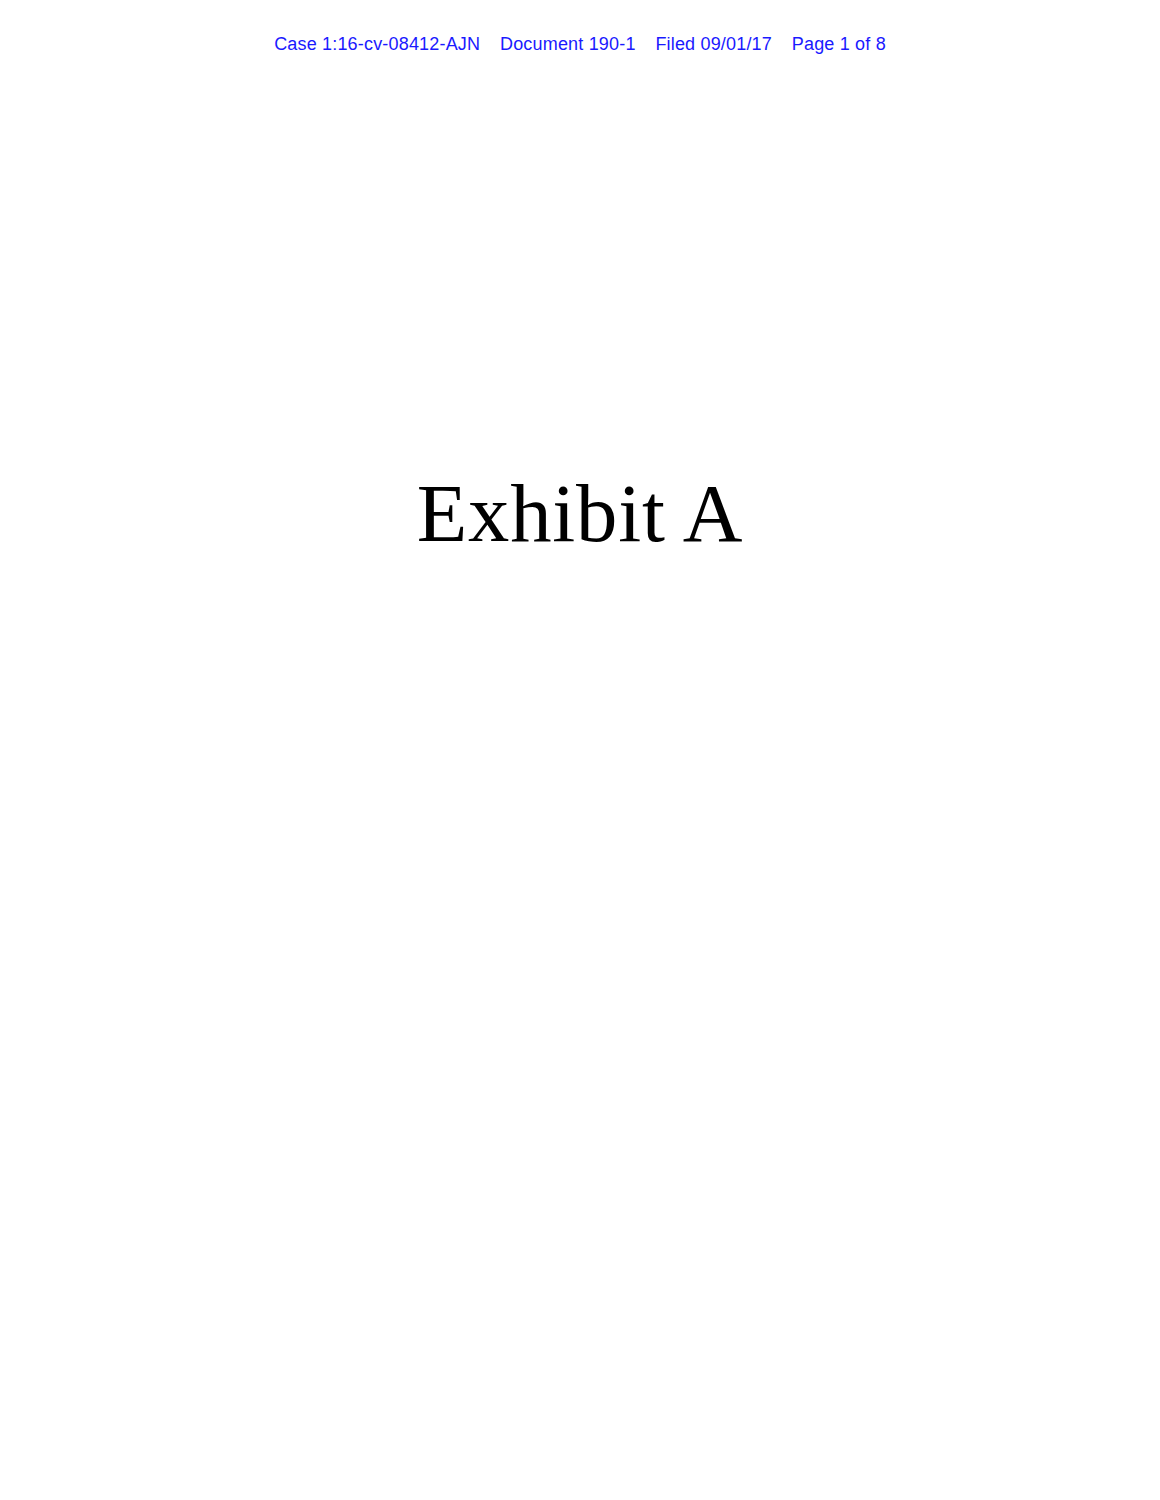Case 1:16-cv-08412-AJN Document 190-1 Filed 09/01/17 Page 1 of 8
Exhibit A